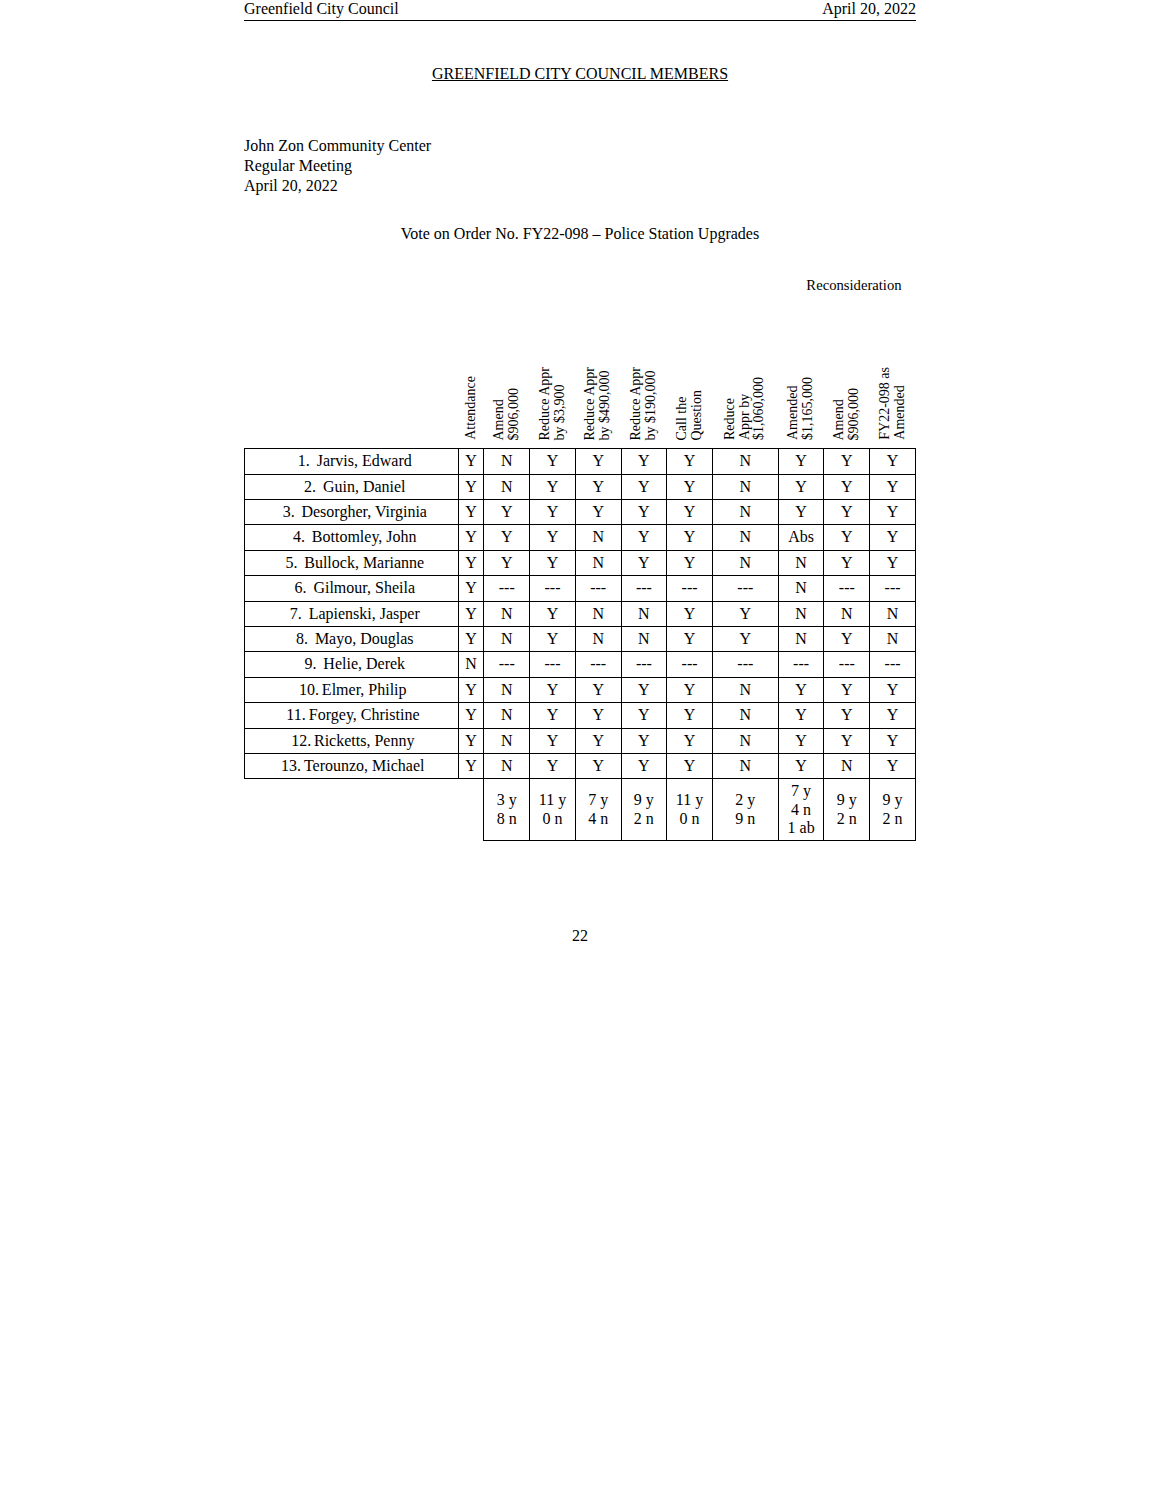Greenfield City Council April 20, 2022
GREENFIELD CITY COUNCIL MEMBERS
John Zon Community Center
Regular Meeting
April 20, 2022
Vote on Order No. FY22-098 – Police Station Upgrades
Reconsideration
| | Attendance | Amend $906,000 | Reduce Appr by $3,900 | Reduce Appr by $490,000 | Reduce Appr by $190,000 | Call the Question | Reduce Appr by $1,060,000 | Amended $1,165,000 | Amend $906,000 | FY22-098 as Amended |
| --- | --- | --- | --- | --- | --- | --- | --- | --- | --- | --- |
| 1. Jarvis, Edward | Y | N | Y | Y | Y | Y | N | Y | Y | Y |
| 2. Guin, Daniel | Y | N | Y | Y | Y | Y | N | Y | Y | Y |
| 3. Desorgher, Virginia | Y | Y | Y | Y | Y | Y | N | Y | Y | Y |
| 4. Bottomley, John | Y | Y | Y | N | Y | Y | N | Abs | Y | Y |
| 5. Bullock, Marianne | Y | Y | Y | N | Y | Y | N | N | Y | Y |
| 6. Gilmour, Sheila | Y | --- | --- | --- | --- | --- | --- | N | --- | --- |
| 7. Lapienski, Jasper | Y | N | Y | N | N | Y | Y | N | N | N |
| 8. Mayo, Douglas | Y | N | Y | N | N | Y | Y | N | Y | N |
| 9. Helie, Derek | N | --- | --- | --- | --- | --- | --- | --- | --- | --- |
| 10. Elmer, Philip | Y | N | Y | Y | Y | Y | N | Y | Y | Y |
| 11. Forgey, Christine | Y | N | Y | Y | Y | Y | N | Y | Y | Y |
| 12. Ricketts, Penny | Y | N | Y | Y | Y | Y | N | Y | Y | Y |
| 13. Terounzo, Michael | Y | N | Y | Y | Y | Y | N | Y | N | Y |
| | | 3 y 8 n | 11 y 0 n | 7 y 4 n | 9 y 2 n | 11 y 0 n | 2 y 9 n | 7 y 4 n 1 ab | 9 y 2 n | 9 y 2 n |
22